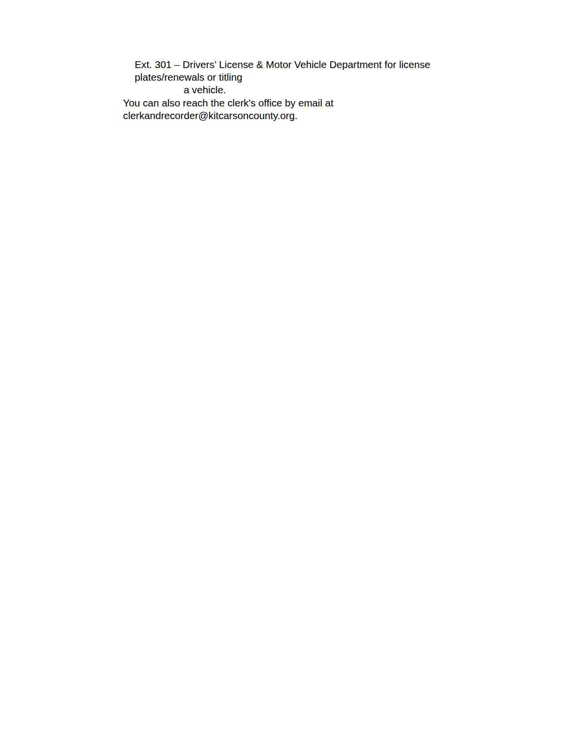Ext. 301 – Drivers’ License & Motor Vehicle Department for license plates/renewals or titling a vehicle.
You can also reach the clerk's office by email at clerkandrecorder@kitcarsoncounty.org.